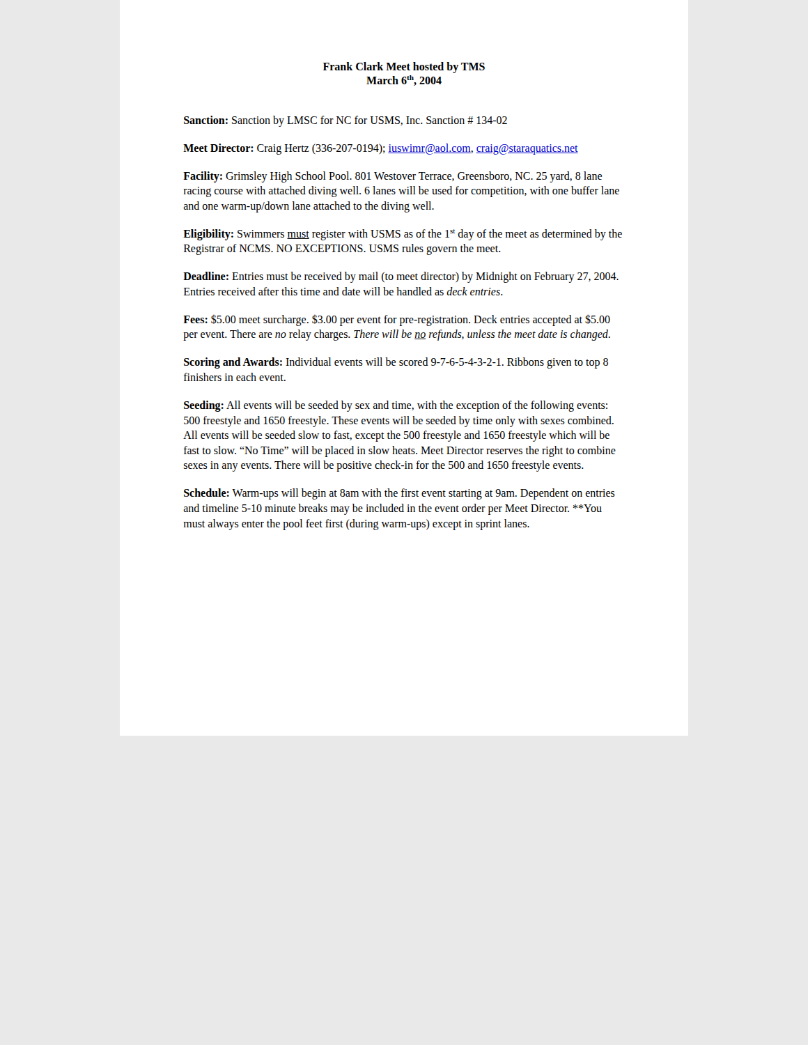Frank Clark Meet hosted by TMS March 6th, 2004
Sanction: Sanction by LMSC for NC for USMS, Inc. Sanction # 134-02
Meet Director: Craig Hertz (336-207-0194); iuswimr@aol.com, craig@staraquatics.net
Facility: Grimsley High School Pool. 801 Westover Terrace, Greensboro, NC. 25 yard, 8 lane racing course with attached diving well. 6 lanes will be used for competition, with one buffer lane and one warm-up/down lane attached to the diving well.
Eligibility: Swimmers must register with USMS as of the 1st day of the meet as determined by the Registrar of NCMS. NO EXCEPTIONS. USMS rules govern the meet.
Deadline: Entries must be received by mail (to meet director) by Midnight on February 27, 2004. Entries received after this time and date will be handled as deck entries.
Fees: $5.00 meet surcharge. $3.00 per event for pre-registration. Deck entries accepted at $5.00 per event. There are no relay charges. There will be no refunds, unless the meet date is changed.
Scoring and Awards: Individual events will be scored 9-7-6-5-4-3-2-1. Ribbons given to top 8 finishers in each event.
Seeding: All events will be seeded by sex and time, with the exception of the following events: 500 freestyle and 1650 freestyle. These events will be seeded by time only with sexes combined. All events will be seeded slow to fast, except the 500 freestyle and 1650 freestyle which will be fast to slow. “No Time” will be placed in slow heats. Meet Director reserves the right to combine sexes in any events. There will be positive check-in for the 500 and 1650 freestyle events.
Schedule: Warm-ups will begin at 8am with the first event starting at 9am. Dependent on entries and timeline 5-10 minute breaks may be included in the event order per Meet Director. **You must always enter the pool feet first (during warm-ups) except in sprint lanes.